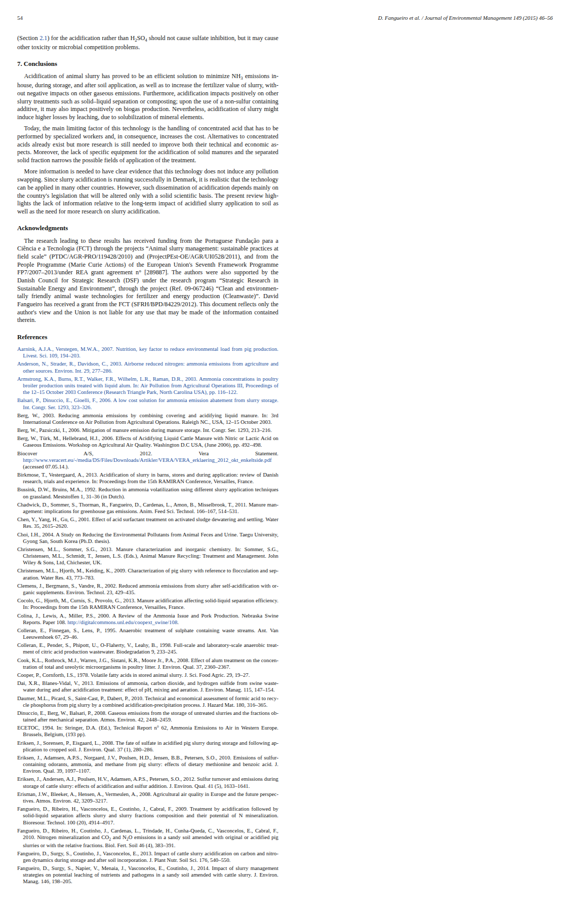54 D. Fangueiro et al. / Journal of Environmental Management 149 (2015) 46–56
(Section 2.1) for the acidification rather than H2SO4 should not cause sulfate inhibition, but it may cause other toxicity or microbial competition problems.
7. Conclusions
Acidification of animal slurry has proved to be an efficient solution to minimize NH3 emissions in-house, during storage, and after soil application, as well as to increase the fertilizer value of slurry, without negative impacts on other gaseous emissions. Furthermore, acidification impacts positively on other slurry treatments such as solid–liquid separation or composting; upon the use of a non-sulfur containing additive, it may also impact positively on biogas production. Nevertheless, acidification of slurry might induce higher losses by leaching, due to solubilization of mineral elements.
Today, the main limiting factor of this technology is the handling of concentrated acid that has to be performed by specialized workers and, in consequence, increases the cost. Alternatives to concentrated acids already exist but more research is still needed to improve both their technical and economic aspects. Moreover, the lack of specific equipment for the acidification of solid manures and the separated solid fraction narrows the possible fields of application of the treatment.
More information is needed to have clear evidence that this technology does not induce any pollution swapping. Since slurry acidification is running successfully in Denmark, it is realistic that the technology can be applied in many other countries. However, such dissemination of acidification depends mainly on the country's legislation that will be altered only with a solid scientific basis. The present review highlights the lack of information relative to the long-term impact of acidified slurry application to soil as well as the need for more research on slurry acidification.
Acknowledgments
The research leading to these results has received funding from the Portuguese Fundação para a Ciência e a Tecnologia (FCT) through the projects “Animal slurry management: sustainable practices at field scale” (PTDC/AGR-PRO/119428/2010) and (ProjectPEst-OE/AGR/UI0528/2011), and from the People Programme (Marie Curie Actions) of the European Union's Seventh Framework Programme FP7/2007–2013/under REA grant agreement n° [289887]. The authors were also supported by the Danish Council for Strategic Research (DSF) under the research program “Strategic Research in Sustainable Energy and Environment”, through the project (Ref. 09-067246) “Clean and environmentally friendly animal waste technologies for fertilizer and energy production (Cleanwaste)”. David Fangueiro has received a grant from the FCT (SFRH/BPD/84229/2012). This document reflects only the author's view and the Union is not liable for any use that may be made of the information contained therein.
References
Aarnink, A.J.A., Verstegen, M.W.A., 2007. Nutrition, key factor to reduce environmental load from pig production. Livest. Sci. 109, 194–203.
Anderson, N., Strader, R., Davidson, C., 2003. Airborne reduced nitrogen: ammonia emissions from agriculture and other sources. Environ. Int. 29, 277–286.
Armstrong, K.A., Burns, R.T., Walker, F.R., Wilhelm, L.R., Raman, D.R., 2003. Ammonia concentrations in poultry broiler production units treated with liquid alum. In: Air Pollution from Agricultural Operations III, Proceedings of the 12–15 October 2003 Conference (Research Triangle Park, North Carolina USA), pp. 116–122.
Balsari, P., Dinuccio, E., Gioelli, F., 2006. A low cost solution for ammonia emission abatement from slurry storage. Int. Congr. Ser. 1293, 323–326.
Berg, W., 2003. Reducing ammonia emissions by combining covering and acidifying liquid manure. In: 3rd International Conference on Air Pollution from Agricultural Operations. Raleigh NC., USA, 12–15 October 2003.
Berg, W., Pazsiczki, I., 2006. Mitigation of manure emission during manure storage. Int. Congr. Ser. 1293, 213–216.
Berg, W., Türk, M., Hellebrand, H.J., 2006. Effects of Acidifying Liquid Cattle Manure with Nitric or Lactic Acid on Gaseous Emissions. Workshop on Agricultural Air Quality. Washington D.C USA, (June 2006), pp. 492–498.
Biocover A/S, 2012. Vera Statement. http://www.veracert.eu/-/media/DS/Files/Downloads/Artikler/VERA/VERA_erklaering_2012_okt_enkeltside.pdf (accessed 07.05.14.).
Birkmose, T., Vestergaard, A., 2013. Acidification of slurry in barns, stores and during application: review of Danish research, trials and experience. In: Proceedings from the 15th RAMIRAN Conference, Versailles, France.
Bussink, D.W., Bruins, M.A., 1992. Reduction in ammonia volatilization using different slurry application techniques on grassland. Meststoffen 1, 31–36 (in Dutch).
Chadwick, D., Sommer, S., Thorman, R., Fangueiro, D., Cardenas, L., Amon, B., Misselbrook, T., 2011. Manure management: implications for greenhouse gas emissions. Anim. Feed Sci. Technol. 166–167, 514–531.
Chen, Y., Yang, H., Gu, G., 2001. Effect of acid surfactant treatment on activated sludge dewatering and settling. Water Res. 35, 2615–2620.
Choi, I.H., 2004. A Study on Reducing the Environmental Pollutants from Animal Feces and Urine. Taegu University, Gyong San, South Korea (Ph.D. thesis).
Christensen, M.L., Sommer, S.G., 2013. Manure characterization and inorganic chemistry. In: Sommer, S.G., Christensen, M.L., Schmidt, T., Jensen, L.S. (Eds.), Animal Manure Recycling: Treatment and Management. John Wiley & Sons, Ltd, Chichester, UK.
Christensen, M.L., Hjorth, M., Keiding, K., 2009. Characterization of pig slurry with reference to flocculation and separation. Water Res. 43, 773–783.
Clemens, J., Bergmann, S., Vandre, R., 2002. Reduced ammonia emissions from slurry after self-acidification with organic supplements. Environ. Technol. 23, 429–435.
Cocolo, G., Hjorth, M., Curnis, S., Provolo, G., 2013. Manure acidification affecting solid-liquid separation efficiency. In: Proceedings from the 15th RAMIRAN Conference, Versailles, France.
Colina, J., Lewis, A., Miller, P.S., 2000. A Review of the Ammonia Issue and Pork Production. Nebraska Swine Reports. Paper 108. http://digitalcommons.unl.edu/coopext_swine/108.
Colleran, E., Finnegan, S., Lens, P., 1995. Anaerobic treatment of sulphate containing waste streams. Ant. Van Leeuwenhoek 67, 29–46.
Colleran, E., Pender, S., Phipott, U., O-Flaherty, V., Leahy, B., 1998. Full-scale and laboratory-scale anaerobic treatment of citric acid production wastewater. Biodegradation 9, 233–245.
Cook, K.L., Rothrock, M.J., Warren, J.G., Sistani, K.R., Moore Jr., P.A., 2008. Effect of alum treatment on the concentration of total and ureolytic microorganisms in poultry litter. J. Environ. Qual. 37, 2360–2367.
Cooper, P., Cornforth, I.S., 1978. Volatile fatty acids in stored animal slurry. J. Sci. Food Agric. 29, 19–27.
Dai, X.R., Blanes-Vidal, V., 2013. Emissions of ammonia, carbon dioxide, and hydrogen sulfide from swine wastewater during and after acidification treatment: effect of pH, mixing and aeration. J. Environ. Manag. 115, 147–154.
Daumer, M.L., Picard, S., Saint-Cast, P., Dabert, P., 2010. Technical and economical assessment of formic acid to recycle phosphorus from pig slurry by a combined acidification-precipitation process. J. Hazard Mat. 180, 316–365.
Dinuccio, E., Berg, W., Balsari, P., 2008. Gaseous emissions from the storage of untreated slurries and the fractions obtained after mechanical separation. Atmos. Environ. 42, 2448–2459.
ECETOC, 1994. In: Stringer, D.A. (Ed.), Technical Report n° 62, Ammonia Emissions to Air in Western Europe. Brussels, Belgium, (193 pp).
Eriksen, J., Sorensen, P., Eisgaard, L., 2008. The fate of sulfate in acidified pig slurry during storage and following application to cropped soil. J. Environ. Qual. 37 (1), 280–286.
Eriksen, J., Adamsen, A.P.S., Norgaard, J.V., Poulsen, H.D., Jensen, B.B., Petersen, S.O., 2010. Emissions of sulfur-containing odorants, ammonia, and methane from pig slurry: effects of dietary methionine and benzoic acid. J. Environ. Qual. 39, 1097–1107.
Eriksen, J., Andersen, A.J., Poulsen, H.V., Adamsen, A.P.S., Petersen, S.O., 2012. Sulfur turnover and emissions during storage of cattle slurry: effects of acidification and sulfur addition. J. Environ. Qual. 41 (5), 1633–1641.
Erisman, J.W., Bleeker, A., Hensen, A., Vermeulen, A., 2008. Agricultural air quality in Europe and the future perspectives. Atmos. Environ. 42, 3209–3217.
Fangueiro, D., Ribeiro, H., Vasconcelos, E., Coutinho, J., Cabral, F., 2009. Treatment by acidification followed by solid-liquid separation affects slurry and slurry fractions composition and their potential of N mineralization. Bioresour. Technol. 100 (20), 4914–4917.
Fangueiro, D., Ribeiro, H., Coutinho, J., Cardenas, L., Trindade, H., Cunha-Queda, C., Vasconcelos, E., Cabral, F., 2010. Nitrogen mineralization and CO2 and N2O emissions in a sandy soil amended with original or acidified pig slurries or with the relative fractions. Biol. Fert. Soil 46 (4), 383–391.
Fangueiro, D., Surgy, S., Coutinho, J., Vasconcelos, E., 2013. Impact of cattle slurry acidification on carbon and nitrogen dynamics during storage and after soil incorporation. J. Plant Nutr. Soil Sci. 176, 540–550.
Fangueiro, D., Surgy, S., Napier, V., Menaia, J., Vasconcelos, E., Coutinho, J., 2014. Impact of slurry management strategies on potential leaching of nutrients and pathogens in a sandy soil amended with cattle slurry. J. Environ. Manag. 146, 198–205.